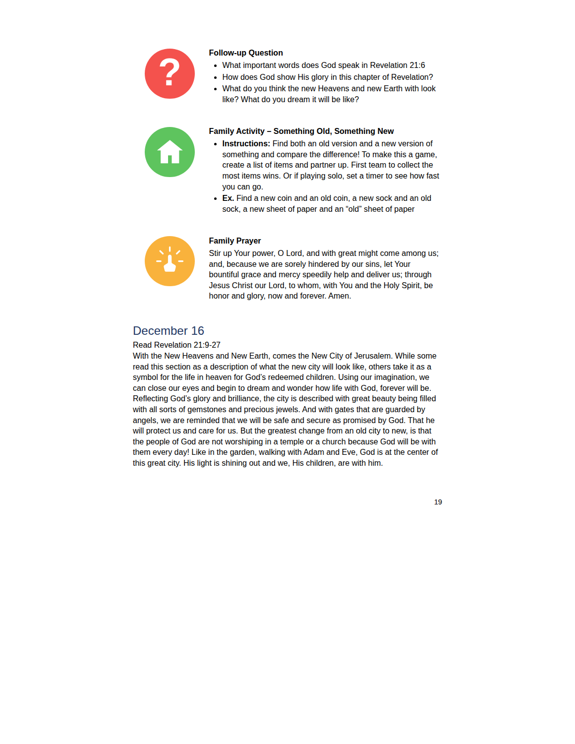?
Follow-up Question
What important words does God speak in Revelation 21:6
How does God show His glory in this chapter of Revelation?
What do you think the new Heavens and new Earth with look like? What do you dream it will be like?
Family Activity – Something Old, Something New
Instructions: Find both an old version and a new version of something and compare the difference! To make this a game, create a list of items and partner up. First team to collect the most items wins. Or if playing solo, set a timer to see how fast you can go.
Ex. Find a new coin and an old coin, a new sock and an old sock, a new sheet of paper and an “old” sheet of paper
Family Prayer
Stir up Your power, O Lord, and with great might come among us; and, because we are sorely hindered by our sins, let Your bountiful grace and mercy speedily help and deliver us; through Jesus Christ our Lord, to whom, with You and the Holy Spirit, be honor and glory, now and forever. Amen.
December 16
Read Revelation 21:9-27
With the New Heavens and New Earth, comes the New City of Jerusalem. While some read this section as a description of what the new city will look like, others take it as a symbol for the life in heaven for God’s redeemed children. Using our imagination, we can close our eyes and begin to dream and wonder how life with God, forever will be. Reflecting God’s glory and brilliance, the city is described with great beauty being filled with all sorts of gemstones and precious jewels. And with gates that are guarded by angels, we are reminded that we will be safe and secure as promised by God. That he will protect us and care for us. But the greatest change from an old city to new, is that the people of God are not worshiping in a temple or a church because God will be with them every day! Like in the garden, walking with Adam and Eve, God is at the center of this great city. His light is shining out and we, His children, are with him.
19